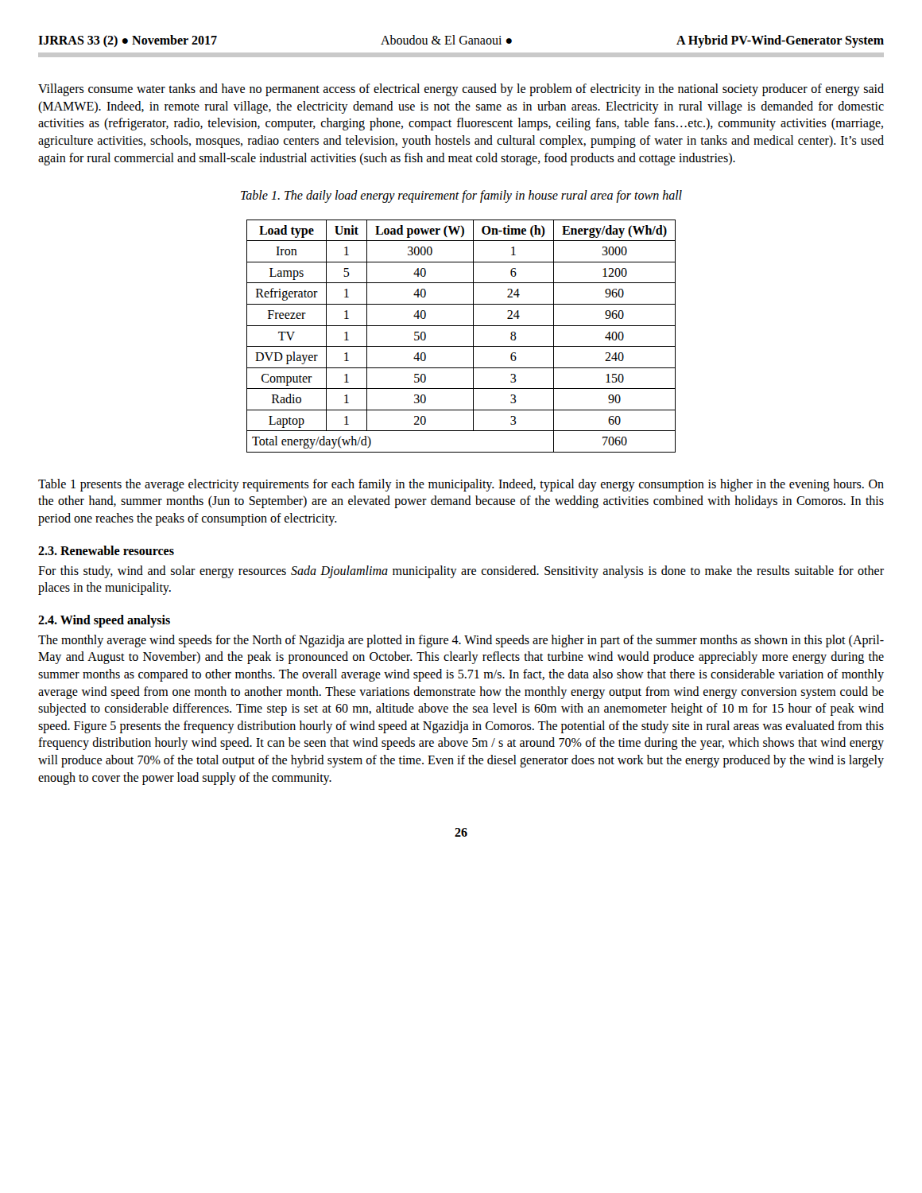IJRRAS 33 (2) ● November 2017
Aboudou & El Ganaoui ●
A Hybrid PV-Wind-Generator System
Villagers consume water tanks and have no permanent access of electrical energy caused by le problem of electricity in the national society producer of energy said (MAMWE). Indeed, in remote rural village, the electricity demand use is not the same as in urban areas. Electricity in rural village is demanded for domestic activities as (refrigerator, radio, television, computer, charging phone, compact fluorescent lamps, ceiling fans, table fans…etc.), community activities (marriage, agriculture activities, schools, mosques, radiao centers and television, youth hostels and cultural complex, pumping of water in tanks and medical center). It’s used again for rural commercial and small-scale industrial activities (such as fish and meat cold storage, food products and cottage industries).
Table 1. The daily load energy requirement for family in house rural area for town hall
| Load type | Unit | Load power (W) | On-time (h) | Energy/day (Wh/d) |
| --- | --- | --- | --- | --- |
| Iron | 1 | 3000 | 1 | 3000 |
| Lamps | 5 | 40 | 6 | 1200 |
| Refrigerator | 1 | 40 | 24 | 960 |
| Freezer | 1 | 40 | 24 | 960 |
| TV | 1 | 50 | 8 | 400 |
| DVD player | 1 | 40 | 6 | 240 |
| Computer | 1 | 50 | 3 | 150 |
| Radio | 1 | 30 | 3 | 90 |
| Laptop | 1 | 20 | 3 | 60 |
| Total energy/day(wh/d) | 7060 |
Table 1 presents the average electricity requirements for each family in the municipality. Indeed, typical day energy consumption is higher in the evening hours. On the other hand, summer months (Jun to September) are an elevated power demand because of the wedding activities combined with holidays in Comoros. In this period one reaches the peaks of consumption of electricity.
2.3. Renewable resources
For this study, wind and solar energy resources Sada Djoulamlima municipality are considered. Sensitivity analysis is done to make the results suitable for other places in the municipality.
2.4. Wind speed analysis
The monthly average wind speeds for the North of Ngazidja are plotted in figure 4. Wind speeds are higher in part of the summer months as shown in this plot (April-May and August to November) and the peak is pronounced on October. This clearly reflects that turbine wind would produce appreciably more energy during the summer months as compared to other months. The overall average wind speed is 5.71 m/s. In fact, the data also show that there is considerable variation of monthly average wind speed from one month to another month. These variations demonstrate how the monthly energy output from wind energy conversion system could be subjected to considerable differences. Time step is set at 60 mn, altitude above the sea level is 60m with an anemometer height of 10 m for 15 hour of peak wind speed. Figure 5 presents the frequency distribution hourly of wind speed at Ngazidja in Comoros. The potential of the study site in rural areas was evaluated from this frequency distribution hourly wind speed. It can be seen that wind speeds are above 5m / s at around 70% of the time during the year, which shows that wind energy will produce about 70% of the total output of the hybrid system of the time. Even if the diesel generator does not work but the energy produced by the wind is largely enough to cover the power load supply of the community.
26